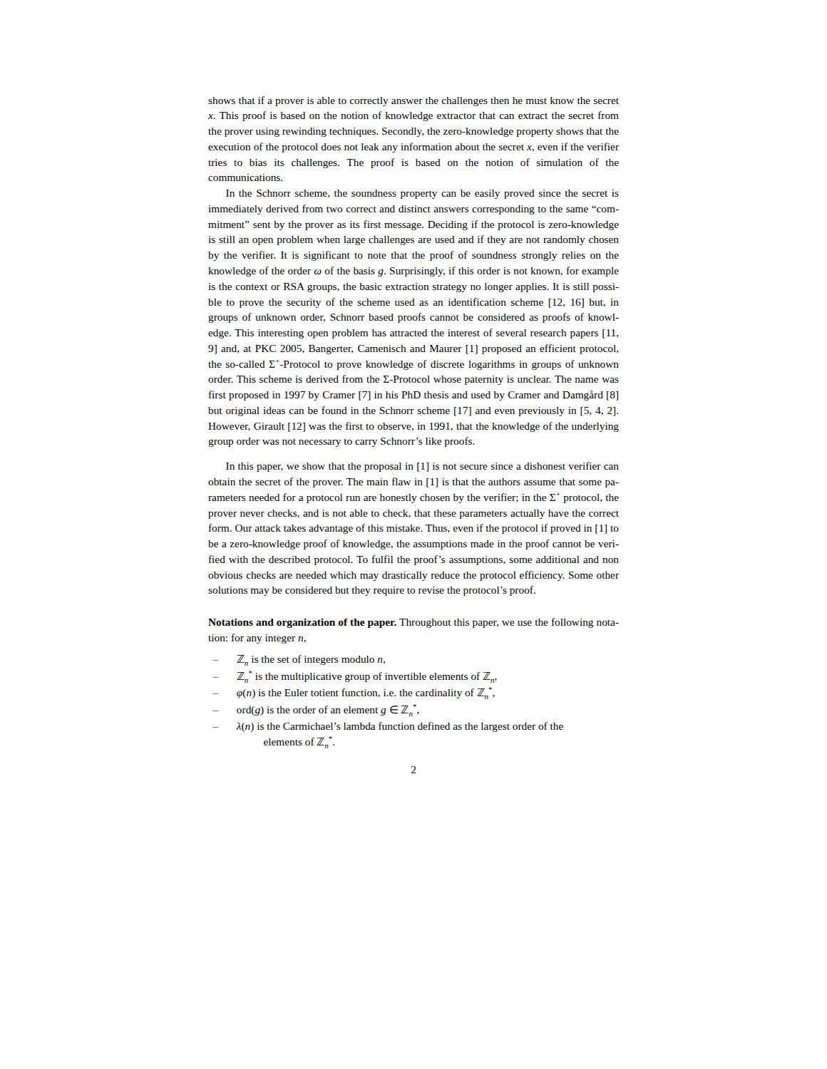shows that if a prover is able to correctly answer the challenges then he must know the secret x. This proof is based on the notion of knowledge extractor that can extract the secret from the prover using rewinding techniques. Secondly, the zero-knowledge property shows that the execution of the protocol does not leak any information about the secret x, even if the verifier tries to bias its challenges. The proof is based on the notion of simulation of the communications.
In the Schnorr scheme, the soundness property can be easily proved since the secret is immediately derived from two correct and distinct answers corresponding to the same “commitment” sent by the prover as its first message. Deciding if the protocol is zero-knowledge is still an open problem when large challenges are used and if they are not randomly chosen by the verifier. It is significant to note that the proof of soundness strongly relies on the knowledge of the order ω of the basis g. Surprisingly, if this order is not known, for example is the context or RSA groups, the basic extraction strategy no longer applies. It is still possible to prove the security of the scheme used as an identification scheme [12, 16] but, in groups of unknown order, Schnorr based proofs cannot be considered as proofs of knowledge. This interesting open problem has attracted the interest of several research papers [11, 9] and, at PKC 2005, Bangerter, Camenisch and Maurer [1] proposed an efficient protocol, the so-called Σ+-Protocol to prove knowledge of discrete logarithms in groups of unknown order. This scheme is derived from the Σ-Protocol whose paternity is unclear. The name was first proposed in 1997 by Cramer [7] in his PhD thesis and used by Cramer and Damgård [8] but original ideas can be found in the Schnorr scheme [17] and even previously in [5, 4, 2]. However, Girault [12] was the first to observe, in 1991, that the knowledge of the underlying group order was not necessary to carry Schnorr’s like proofs.
In this paper, we show that the proposal in [1] is not secure since a dishonest verifier can obtain the secret of the prover. The main flaw in [1] is that the authors assume that some parameters needed for a protocol run are honestly chosen by the verifier; in the Σ+ protocol, the prover never checks, and is not able to check, that these parameters actually have the correct form. Our attack takes advantage of this mistake. Thus, even if the protocol if proved in [1] to be a zero-knowledge proof of knowledge, the assumptions made in the proof cannot be verified with the described protocol. To fulfil the proof’s assumptions, some additional and non obvious checks are needed which may drastically reduce the protocol efficiency. Some other solutions may be considered but they require to revise the protocol’s proof.
Notations and organization of the paper. Throughout this paper, we use the following notation: for any integer n,
–ℤn is the set of integers modulo n,
–ℤn* is the multiplicative group of invertible elements of ℤn,
–φ(n) is the Euler totient function, i.e. the cardinality of ℤn*,
–ord(g) is the order of an element g ∈ ℤn*,
–λ(n) is the Carmichael’s lambda function defined as the largest order of the elements of ℤn*.
2